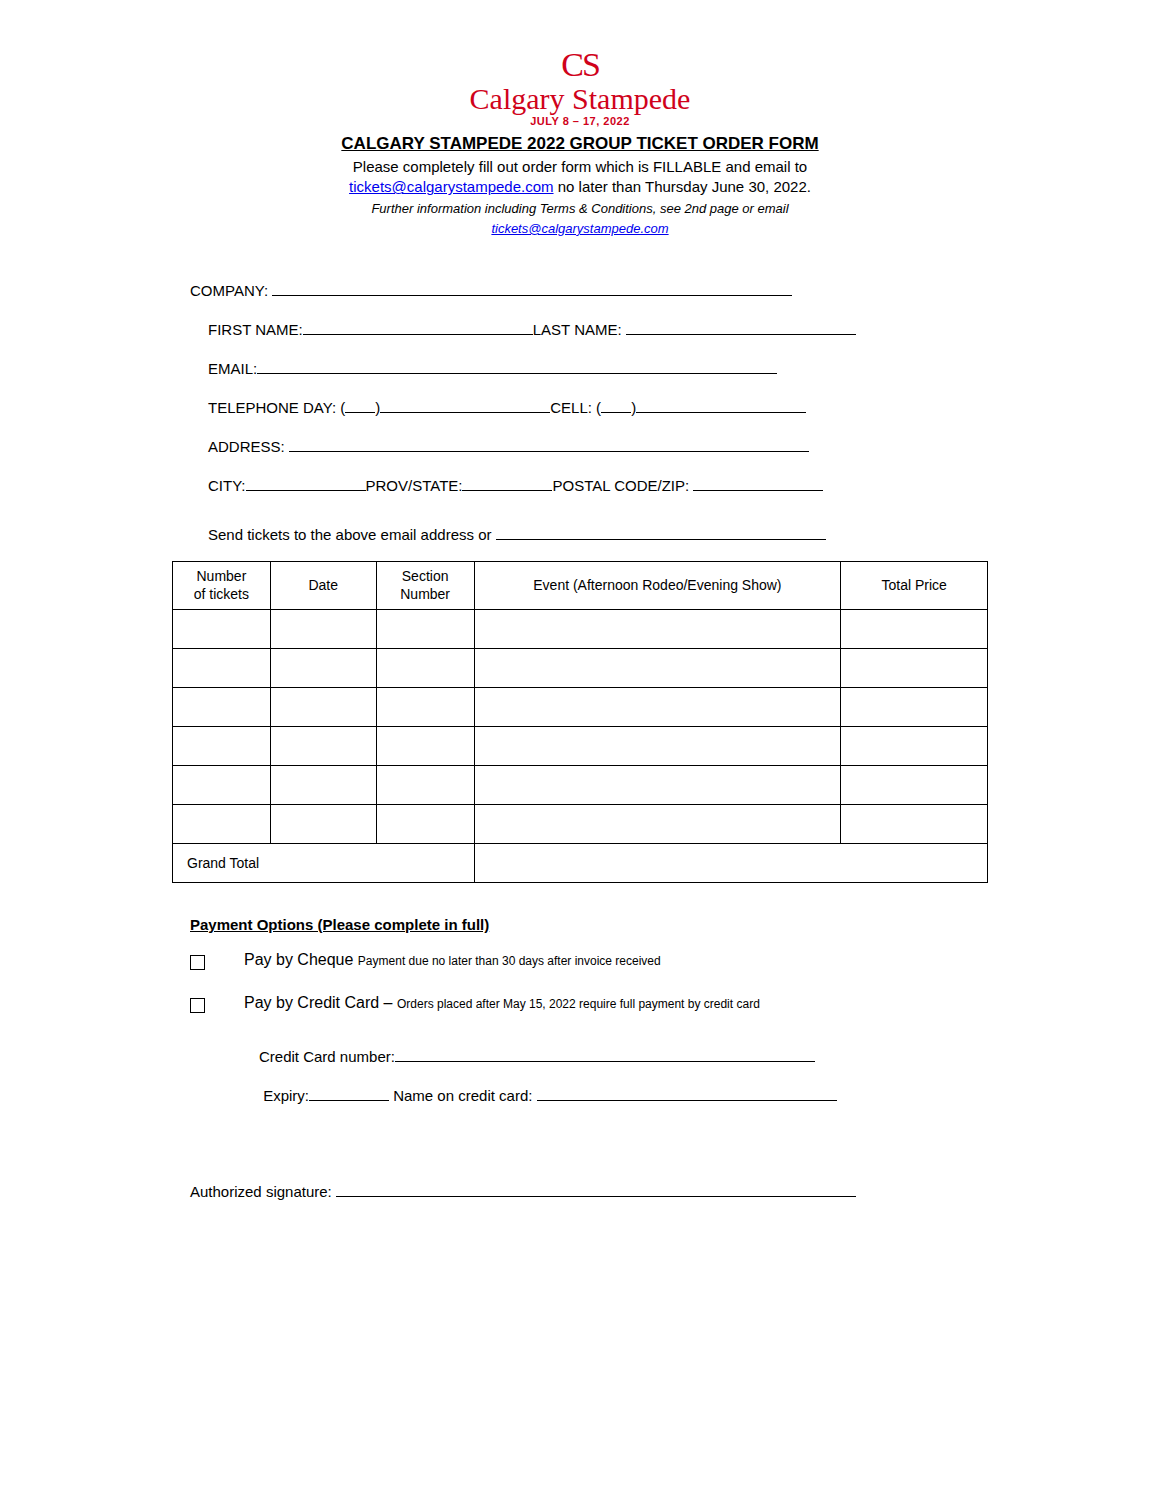CS
Calgary Stampede
JULY 8 – 17, 2022
CALGARY STAMPEDE 2022 GROUP TICKET ORDER FORM
Please completely fill out order form which is FILLABLE and email to
tickets@calgarystampede.com no later than Thursday June 30, 2022.
Further information including Terms & Conditions, see 2nd page or email
tickets@calgarystampede.com
COMPANY:
FIRST NAME: LAST NAME:
EMAIL:
TELEPHONE DAY: ( ) CELL: ( )
ADDRESS:
CITY: PROV/STATE: POSTAL CODE/ZIP:
Send tickets to the above email address or
| Number of tickets | Date | Section Number | Event (Afternoon Rodeo/Evening Show) | Total Price |
| --- | --- | --- | --- | --- |
| Grand Total | |
Payment Options (Please complete in full)
Pay by Cheque Payment due no later than 30 days after invoice received
Pay by Credit Card – Orders placed after May 15, 2022 require full payment by credit card
Credit Card number:
Expiry: Name on credit card:
Authorized signature: